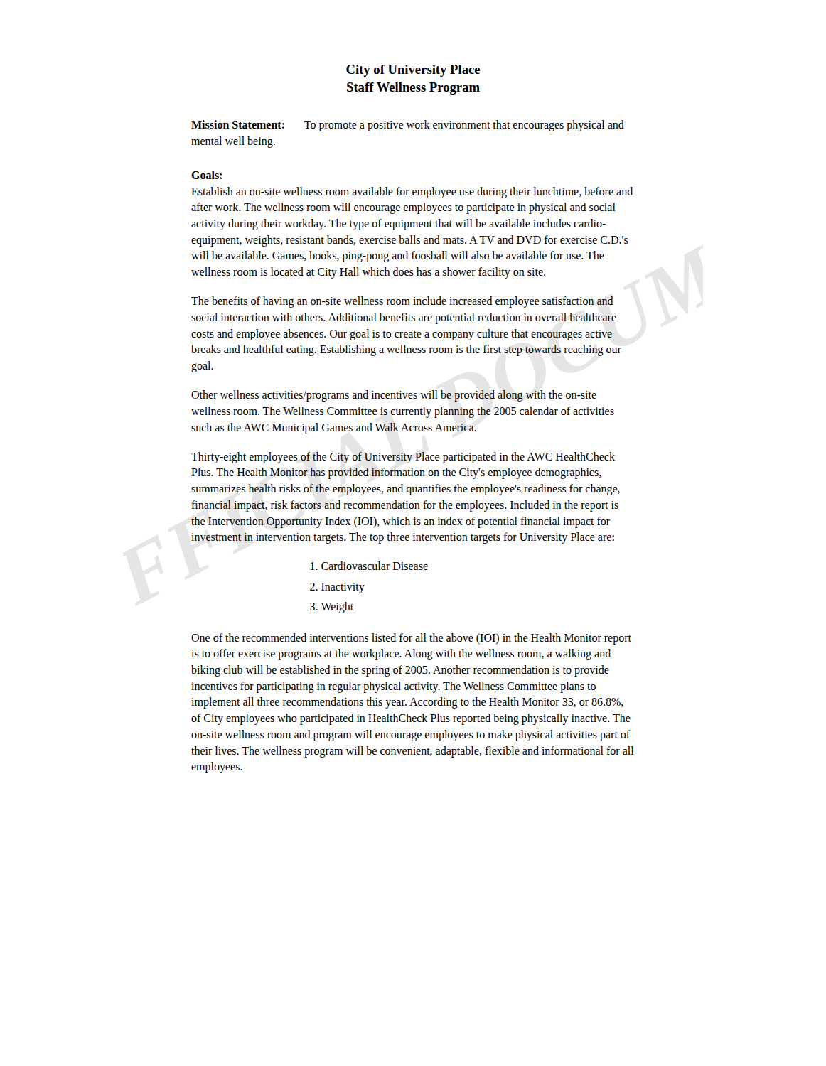UNOFFICIAL DOCUMENT
City of University Place
Staff Wellness Program
Mission Statement: To promote a positive work environment that encourages physical and mental well being.
Goals:
Establish an on-site wellness room available for employee use during their lunchtime, before and after work. The wellness room will encourage employees to participate in physical and social activity during their workday. The type of equipment that will be available includes cardio-equipment, weights, resistant bands, exercise balls and mats. A TV and DVD for exercise C.D.'s will be available. Games, books, ping-pong and foosball will also be available for use. The wellness room is located at City Hall which does has a shower facility on site.
The benefits of having an on-site wellness room include increased employee satisfaction and social interaction with others. Additional benefits are potential reduction in overall healthcare costs and employee absences. Our goal is to create a company culture that encourages active breaks and healthful eating. Establishing a wellness room is the first step towards reaching our goal.
Other wellness activities/programs and incentives will be provided along with the on-site wellness room. The Wellness Committee is currently planning the 2005 calendar of activities such as the AWC Municipal Games and Walk Across America.
Thirty-eight employees of the City of University Place participated in the AWC HealthCheck Plus. The Health Monitor has provided information on the City's employee demographics, summarizes health risks of the employees, and quantifies the employee's readiness for change, financial impact, risk factors and recommendation for the employees. Included in the report is the Intervention Opportunity Index (IOI), which is an index of potential financial impact for investment in intervention targets. The top three intervention targets for University Place are:
Cardiovascular Disease
Inactivity
Weight
One of the recommended interventions listed for all the above (IOI) in the Health Monitor report is to offer exercise programs at the workplace. Along with the wellness room, a walking and biking club will be established in the spring of 2005. Another recommendation is to provide incentives for participating in regular physical activity. The Wellness Committee plans to implement all three recommendations this year. According to the Health Monitor 33, or 86.8%, of City employees who participated in HealthCheck Plus reported being physically inactive. The on-site wellness room and program will encourage employees to make physical activities part of their lives. The wellness program will be convenient, adaptable, flexible and informational for all employees.